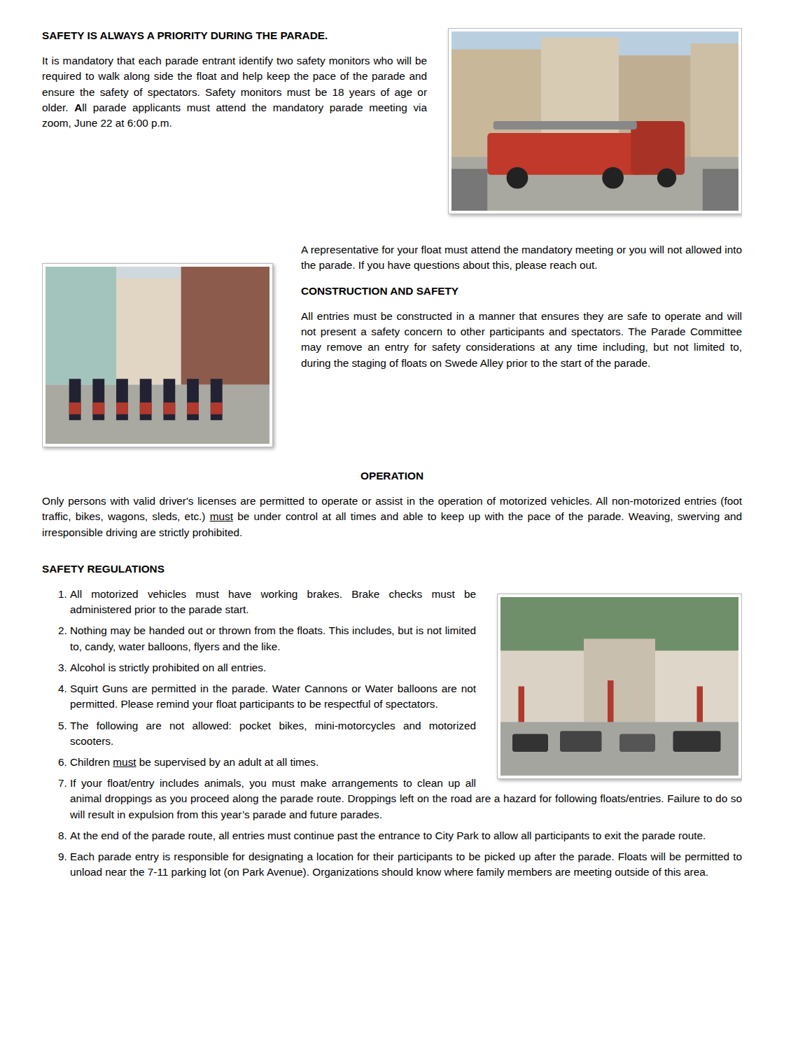SAFETY IS ALWAYS A PRIORITY DURING THE PARADE.
It is mandatory that each parade entrant identify two safety monitors who will be required to walk along side the float and help keep the pace of the parade and ensure the safety of spectators. Safety monitors must be 18 years of age or older. All parade applicants must attend the mandatory parade meeting via zoom, June 22 at 6:00 p.m.
A representative for your float must attend the mandatory meeting or you will not allowed into the parade. If you have questions about this, please reach out.
CONSTRUCTION AND SAFETY
All entries must be constructed in a manner that ensures they are safe to operate and will not present a safety concern to other participants and spectators. The Parade Committee may remove an entry for safety considerations at any time including, but not limited to, during the staging of floats on Swede Alley prior to the start of the parade.
OPERATION
Only persons with valid driver's licenses are permitted to operate or assist in the operation of motorized vehicles. All non-motorized entries (foot traffic, bikes, wagons, sleds, etc.) must be under control at all times and able to keep up with the pace of the parade. Weaving, swerving and irresponsible driving are strictly prohibited.
SAFETY REGULATIONS
All motorized vehicles must have working brakes. Brake checks must be administered prior to the parade start.
Nothing may be handed out or thrown from the floats. This includes, but is not limited to, candy, water balloons, flyers and the like.
Alcohol is strictly prohibited on all entries.
Squirt Guns are permitted in the parade. Water Cannons or Water balloons are not permitted. Please remind your float participants to be respectful of spectators.
The following are not allowed: pocket bikes, mini-motorcycles and motorized scooters.
Children must be supervised by an adult at all times.
If your float/entry includes animals, you must make arrangements to clean up all animal droppings as you proceed along the parade route. Droppings left on the road are a hazard for following floats/entries. Failure to do so will result in expulsion from this year’s parade and future parades.
At the end of the parade route, all entries must continue past the entrance to City Park to allow all participants to exit the parade route.
Each parade entry is responsible for designating a location for their participants to be picked up after the parade. Floats will be permitted to unload near the 7-11 parking lot (on Park Avenue). Organizations should know where family members are meeting outside of this area.